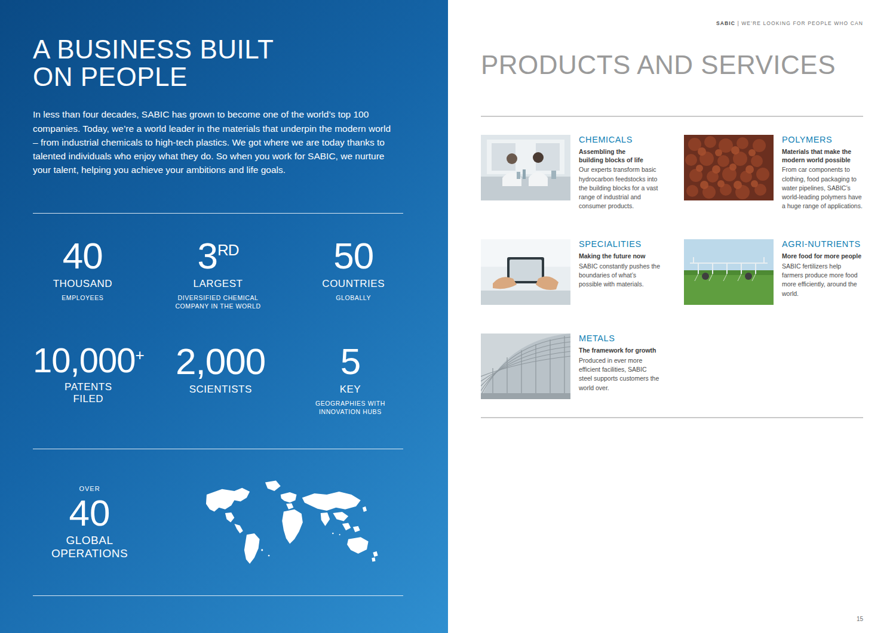A BUSINESS BUILT
ON PEOPLE
In less than four decades, SABIC has grown to become one of the world’s top 100 companies. Today, we’re a world leader in the materials that underpin the modern world – from industrial chemicals to high-tech plastics. We got where we are today thanks to talented individuals who enjoy what they do. So when you work for SABIC, we nurture your talent, helping you achieve your ambitions and life goals.
40
Thousand
Employees
3RD
Largest
Diversified Chemical
Company in the World
50
Countries
Globally
10,000+
Patents
Filed
2,000
Scientists
5
Key
Geographies with
Innovation Hubs
Over
40
Global
Operations
SABIC | WE’RE LOOKING FOR PEOPLE WHO CAN
PRODUCTS AND SERVICES
Chemicals
Assembling the
building blocks of life
Our experts transform basic hydrocarbon feedstocks into the building blocks for a vast range of industrial and consumer products.
Polymers
Materials that make the
modern world possible
From car components to clothing, food packaging to water pipelines, SABIC’s world-leading polymers have a huge range of applications.
Specialities
Making the future now
SABIC constantly pushes the boundaries of what’s possible with materials.
Agri-Nutrients
More food for more people
SABIC fertilizers help farmers produce more food more efficiently, around the world.
Metals
The framework for growth
Produced in ever more efficient facilities, SABIC steel supports customers the world over.
15